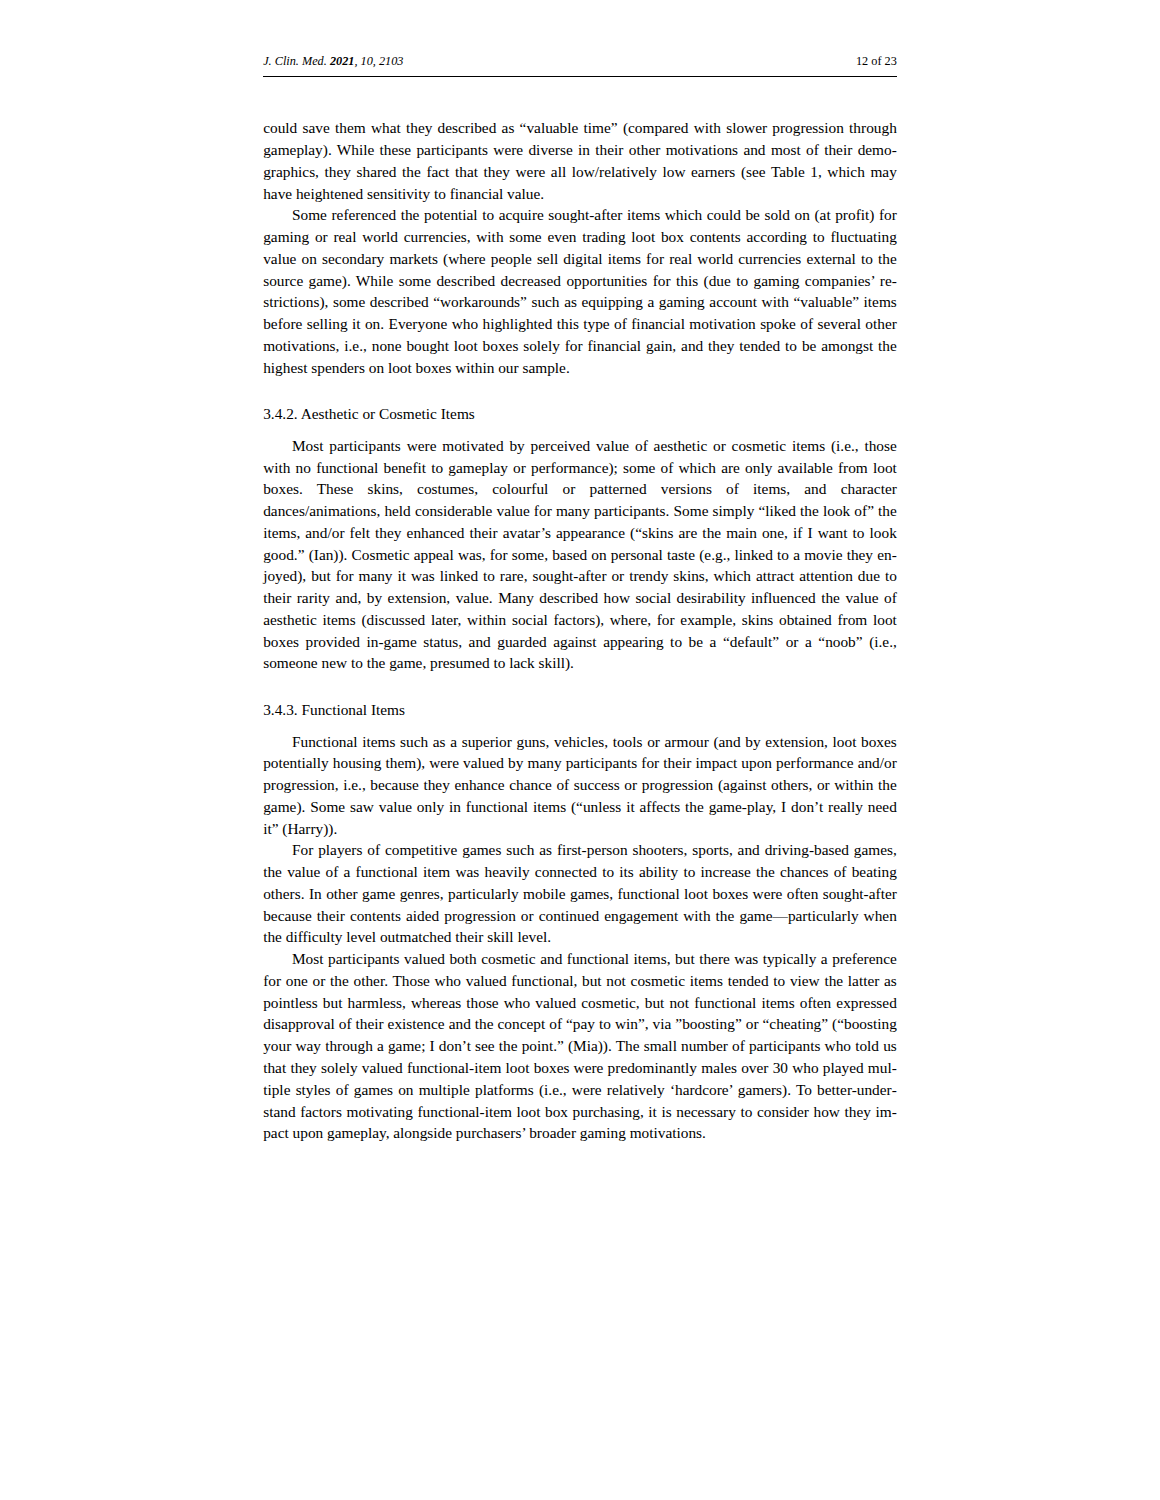J. Clin. Med. 2021, 10, 2103
12 of 23
could save them what they described as “valuable time” (compared with slower progression through gameplay). While these participants were diverse in their other motivations and most of their demographics, they shared the fact that they were all low/relatively low earners (see Table 1, which may have heightened sensitivity to financial value.
Some referenced the potential to acquire sought-after items which could be sold on (at profit) for gaming or real world currencies, with some even trading loot box contents according to fluctuating value on secondary markets (where people sell digital items for real world currencies external to the source game). While some described decreased opportunities for this (due to gaming companies’ restrictions), some described “workarounds” such as equipping a gaming account with “valuable” items before selling it on. Everyone who highlighted this type of financial motivation spoke of several other motivations, i.e., none bought loot boxes solely for financial gain, and they tended to be amongst the highest spenders on loot boxes within our sample.
3.4.2. Aesthetic or Cosmetic Items
Most participants were motivated by perceived value of aesthetic or cosmetic items (i.e., those with no functional benefit to gameplay or performance); some of which are only available from loot boxes. These skins, costumes, colourful or patterned versions of items, and character dances/animations, held considerable value for many participants. Some simply “liked the look of” the items, and/or felt they enhanced their avatar’s appearance (“skins are the main one, if I want to look good.” (Ian)). Cosmetic appeal was, for some, based on personal taste (e.g., linked to a movie they enjoyed), but for many it was linked to rare, sought-after or trendy skins, which attract attention due to their rarity and, by extension, value. Many described how social desirability influenced the value of aesthetic items (discussed later, within social factors), where, for example, skins obtained from loot boxes provided in-game status, and guarded against appearing to be a “default” or a “noob” (i.e., someone new to the game, presumed to lack skill).
3.4.3. Functional Items
Functional items such as a superior guns, vehicles, tools or armour (and by extension, loot boxes potentially housing them), were valued by many participants for their impact upon performance and/or progression, i.e., because they enhance chance of success or progression (against others, or within the game). Some saw value only in functional items (“unless it affects the game-play, I don’t really need it” (Harry)).
For players of competitive games such as first-person shooters, sports, and driving-based games, the value of a functional item was heavily connected to its ability to increase the chances of beating others. In other game genres, particularly mobile games, functional loot boxes were often sought-after because their contents aided progression or continued engagement with the game—particularly when the difficulty level outmatched their skill level.
Most participants valued both cosmetic and functional items, but there was typically a preference for one or the other. Those who valued functional, but not cosmetic items tended to view the latter as pointless but harmless, whereas those who valued cosmetic, but not functional items often expressed disapproval of their existence and the concept of “pay to win”, via ”boosting” or “cheating” (“boosting your way through a game; I don’t see the point.” (Mia)). The small number of participants who told us that they solely valued functional-item loot boxes were predominantly males over 30 who played multiple styles of games on multiple platforms (i.e., were relatively ‘hardcore’ gamers). To better-understand factors motivating functional-item loot box purchasing, it is necessary to consider how they impact upon gameplay, alongside purchasers’ broader gaming motivations.